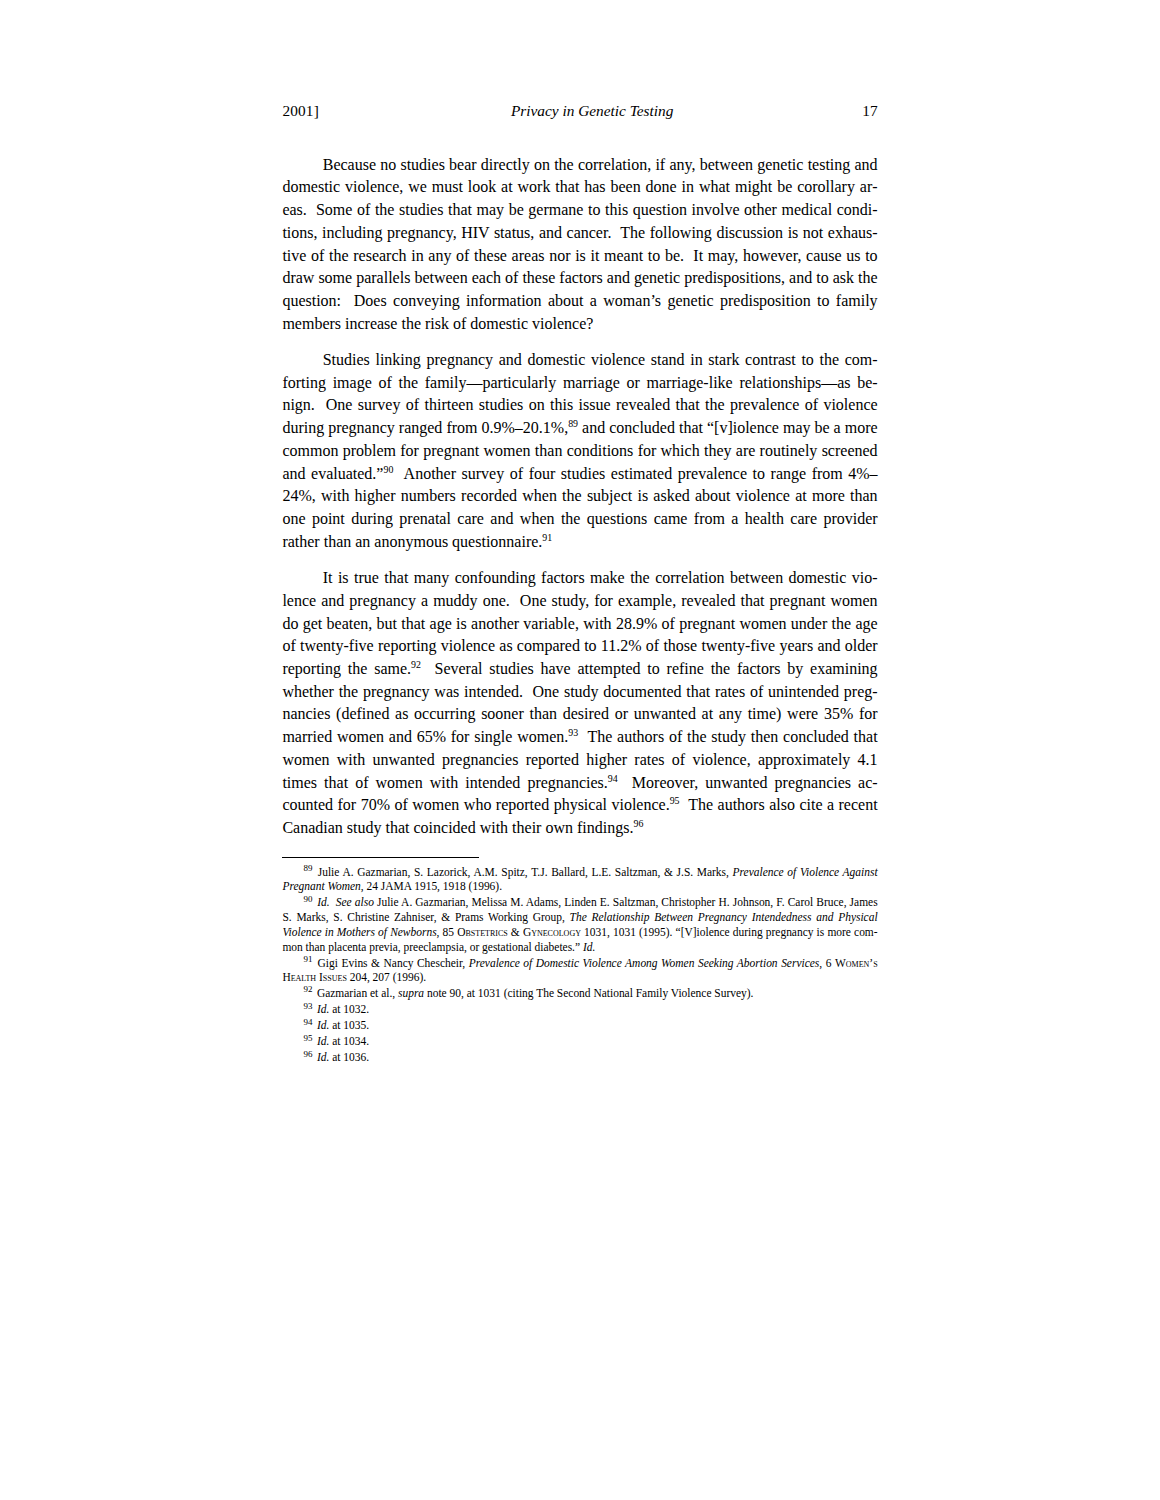2001] Privacy in Genetic Testing 17
Because no studies bear directly on the correlation, if any, between genetic testing and domestic violence, we must look at work that has been done in what might be corollary areas. Some of the studies that may be germane to this question involve other medical conditions, including pregnancy, HIV status, and cancer. The following discussion is not exhaustive of the research in any of these areas nor is it meant to be. It may, however, cause us to draw some parallels between each of these factors and genetic predispositions, and to ask the question: Does conveying information about a woman’s genetic predisposition to family members increase the risk of domestic violence?
Studies linking pregnancy and domestic violence stand in stark contrast to the comforting image of the family—particularly marriage or marriage-like relationships—as benign. One survey of thirteen studies on this issue revealed that the prevalence of violence during pregnancy ranged from 0.9%–20.1%,89 and concluded that “[v]iolence may be a more common problem for pregnant women than conditions for which they are routinely screened and evaluated.”90 Another survey of four studies estimated prevalence to range from 4%–24%, with higher numbers recorded when the subject is asked about violence at more than one point during prenatal care and when the questions came from a health care provider rather than an anonymous questionnaire.91
It is true that many confounding factors make the correlation between domestic violence and pregnancy a muddy one. One study, for example, revealed that pregnant women do get beaten, but that age is another variable, with 28.9% of pregnant women under the age of twenty-five reporting violence as compared to 11.2% of those twenty-five years and older reporting the same.92 Several studies have attempted to refine the factors by examining whether the pregnancy was intended. One study documented that rates of unintended pregnancies (defined as occurring sooner than desired or unwanted at any time) were 35% for married women and 65% for single women.93 The authors of the study then concluded that women with unwanted pregnancies reported higher rates of violence, approximately 4.1 times that of women with intended pregnancies.94 Moreover, unwanted pregnancies accounted for 70% of women who reported physical violence.95 The authors also cite a recent Canadian study that coincided with their own findings.96
89 Julie A. Gazmarian, S. Lazorick, A.M. Spitz, T.J. Ballard, L.E. Saltzman, & J.S. Marks, Prevalence of Violence Against Pregnant Women, 24 JAMA 1915, 1918 (1996).
90 Id. See also Julie A. Gazmarian, Melissa M. Adams, Linden E. Saltzman, Christopher H. Johnson, F. Carol Bruce, James S. Marks, S. Christine Zahniser, & Prams Working Group, The Relationship Between Pregnancy Intendedness and Physical Violence in Mothers of Newborns, 85 Obstetrics & Gynecology 1031, 1031 (1995). “[V]iolence during pregnancy is more common than placenta previa, preeclampsia, or gestational diabetes.” Id.
91 Gigi Evins & Nancy Chescheir, Prevalence of Domestic Violence Among Women Seeking Abortion Services, 6 Women’s Health Issues 204, 207 (1996).
92 Gazmarian et al., supra note 90, at 1031 (citing The Second National Family Violence Survey).
93 Id. at 1032.
94 Id. at 1035.
95 Id. at 1034.
96 Id. at 1036.